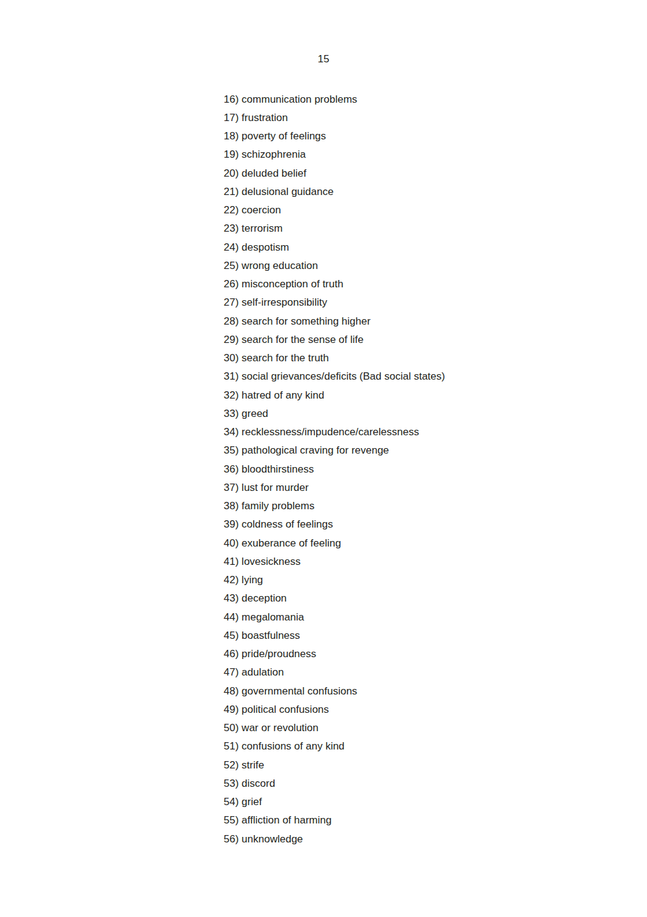15
16) communication problems
17) frustration
18) poverty of feelings
19) schizophrenia
20) deluded belief
21) delusional guidance
22) coercion
23) terrorism
24) despotism
25) wrong education
26) misconception of truth
27) self-irresponsibility
28) search for something higher
29) search for the sense of life
30) search for the truth
31) social grievances/deficits (Bad social states)
32) hatred of any kind
33) greed
34) recklessness/impudence/carelessness
35) pathological craving for revenge
36) bloodthirstiness
37) lust for murder
38) family problems
39) coldness of feelings
40) exuberance of feeling
41) lovesickness
42) lying
43) deception
44) megalomania
45) boastfulness
46) pride/proudness
47) adulation
48) governmental confusions
49) political confusions
50) war or revolution
51) confusions of any kind
52) strife
53) discord
54) grief
55) affliction of harming
56) unknowledge